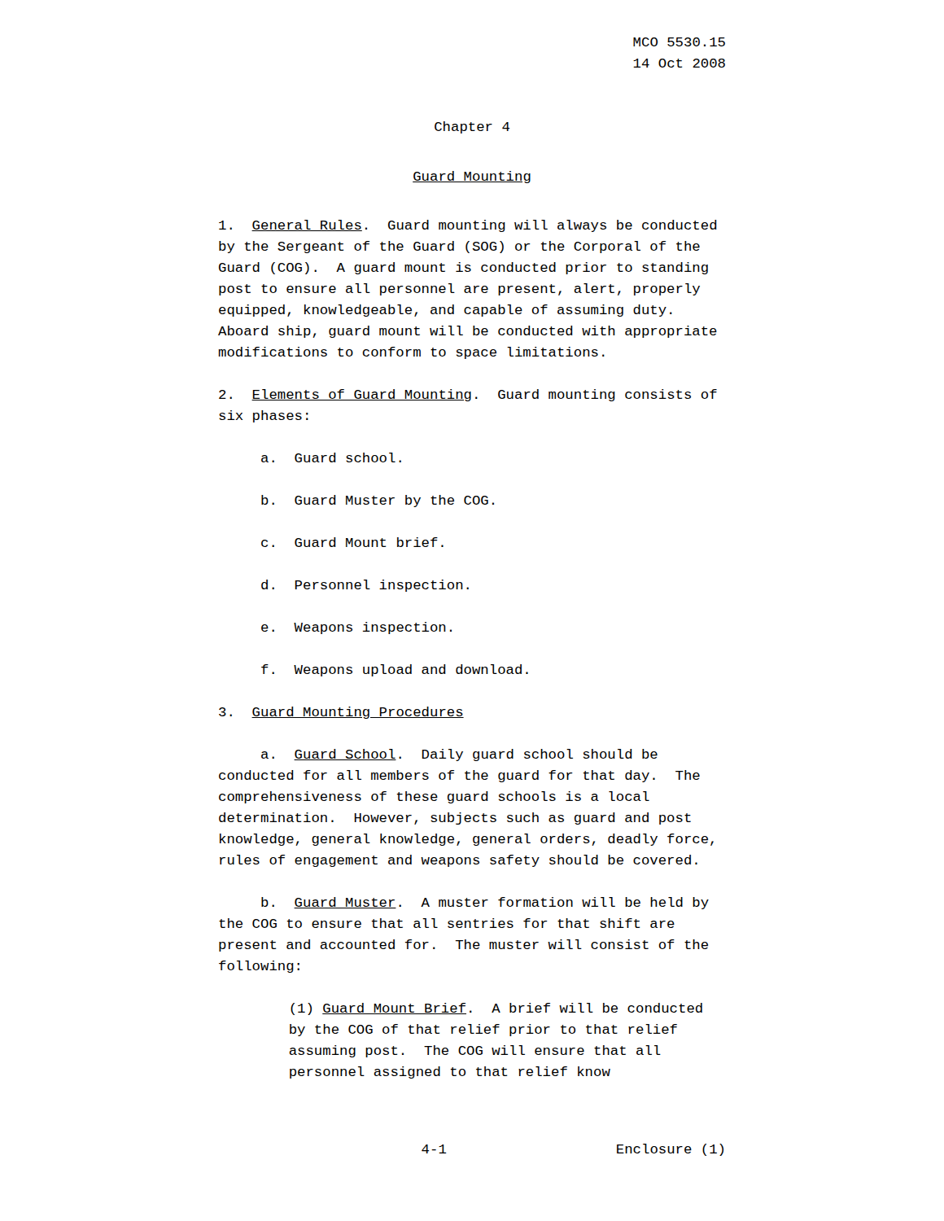MCO 5530.15 14 Oct 2008
Chapter 4
Guard Mounting
1. General Rules. Guard mounting will always be conducted by the Sergeant of the Guard (SOG) or the Corporal of the Guard (COG). A guard mount is conducted prior to standing post to ensure all personnel are present, alert, properly equipped, knowledgeable, and capable of assuming duty. Aboard ship, guard mount will be conducted with appropriate modifications to conform to space limitations.
2. Elements of Guard Mounting. Guard mounting consists of six phases:
a. Guard school.
b. Guard Muster by the COG.
c. Guard Mount brief.
d. Personnel inspection.
e. Weapons inspection.
f. Weapons upload and download.
3. Guard Mounting Procedures
a. Guard School. Daily guard school should be conducted for all members of the guard for that day. The comprehensiveness of these guard schools is a local determination. However, subjects such as guard and post knowledge, general knowledge, general orders, deadly force, rules of engagement and weapons safety should be covered.
b. Guard Muster. A muster formation will be held by the COG to ensure that all sentries for that shift are present and accounted for. The muster will consist of the following:
(1) Guard Mount Brief. A brief will be conducted by the COG of that relief prior to that relief assuming post. The COG will ensure that all personnel assigned to that relief know
4-1 Enclosure (1)